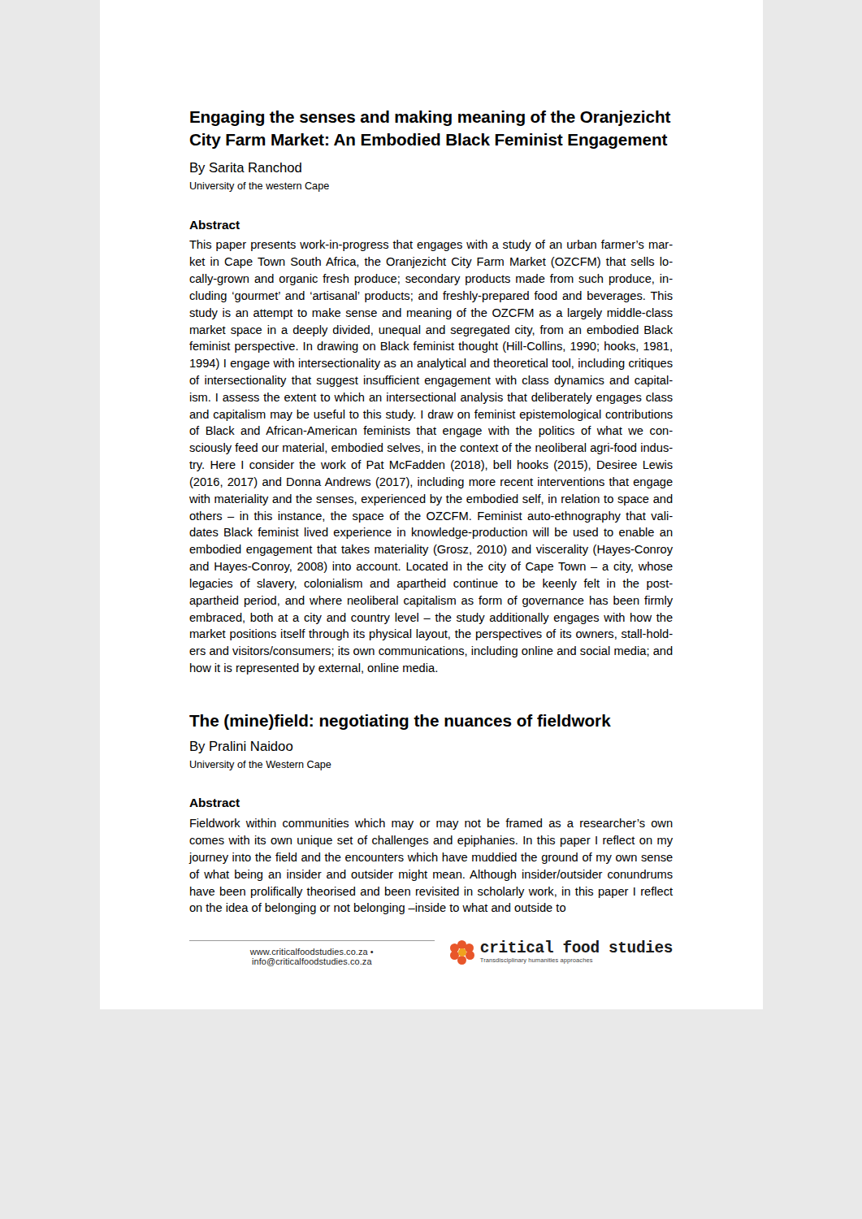Engaging the senses and making meaning of the Oranjezicht City Farm Market: An Embodied Black Feminist Engagement
By Sarita Ranchod
University of the western Cape
Abstract
This paper presents work-in-progress that engages with a study of an urban farmer’s market in Cape Town South Africa, the Oranjezicht City Farm Market (OZCFM) that sells locally-grown and organic fresh produce; secondary products made from such produce, including ‘gourmet’ and ‘artisanal’ products; and freshly-prepared food and beverages. This study is an attempt to make sense and meaning of the OZCFM as a largely middle-class market space in a deeply divided, unequal and segregated city, from an embodied Black feminist perspective. In drawing on Black feminist thought (Hill-Collins, 1990; hooks, 1981, 1994) I engage with intersectionality as an analytical and theoretical tool, including critiques of intersectionality that suggest insufficient engagement with class dynamics and capitalism. I assess the extent to which an intersectional analysis that deliberately engages class and capitalism may be useful to this study. I draw on feminist epistemological contributions of Black and African-American feminists that engage with the politics of what we consciously feed our material, embodied selves, in the context of the neoliberal agri-food industry. Here I consider the work of Pat McFadden (2018), bell hooks (2015), Desiree Lewis (2016, 2017) and Donna Andrews (2017), including more recent interventions that engage with materiality and the senses, experienced by the embodied self, in relation to space and others – in this instance, the space of the OZCFM. Feminist auto-ethnography that validates Black feminist lived experience in knowledge-production will be used to enable an embodied engagement that takes materiality (Grosz, 2010) and viscerality (Hayes-Conroy and Hayes-Conroy, 2008) into account. Located in the city of Cape Town – a city, whose legacies of slavery, colonialism and apartheid continue to be keenly felt in the post-apartheid period, and where neoliberal capitalism as form of governance has been firmly embraced, both at a city and country level – the study additionally engages with how the market positions itself through its physical layout, the perspectives of its owners, stall-holders and visitors/consumers; its own communications, including online and social media; and how it is represented by external, online media.
The (mine)field: negotiating the nuances of fieldwork
By Pralini Naidoo
University of the Western Cape
Abstract
Fieldwork within communities which may or may not be framed as a researcher’s own comes with its own unique set of challenges and epiphanies. In this paper I reflect on my journey into the field and the encounters which have muddied the ground of my own sense of what being an insider and outsider might mean. Although insider/outsider conundrums have been prolifically theorised and been revisited in scholarly work, in this paper I reflect on the idea of belonging or not belonging –inside to what and outside to
www.criticalfoodstudies.co.za • info@criticalfoodstudies.co.za
critical food studies Transdisciplinary humanities approaches